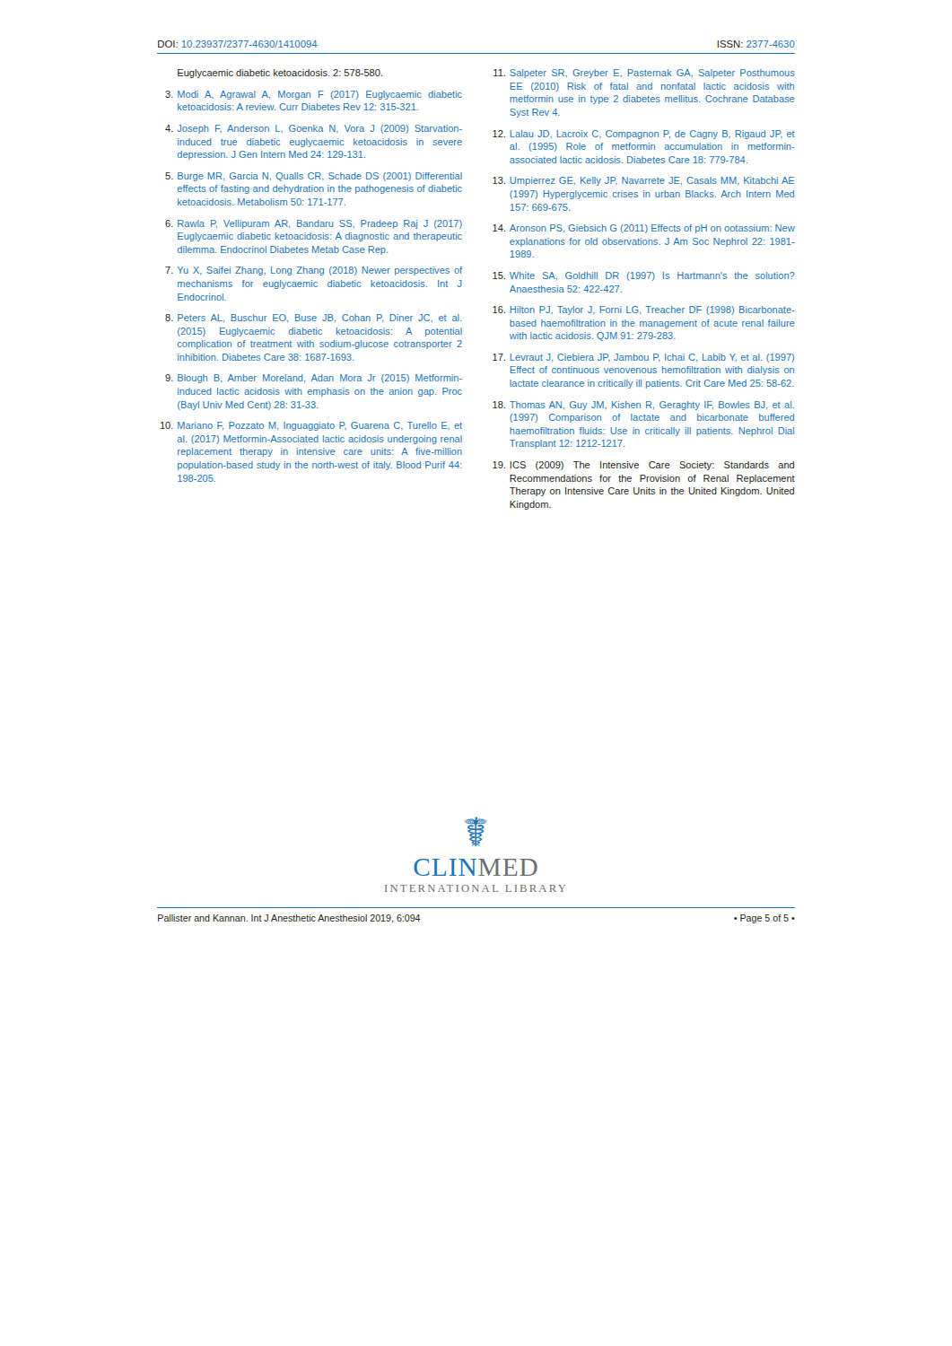DOI: 10.23937/2377-4630/1410094
ISSN: 2377-4630
Euglycaemic diabetic ketoacidosis. 2: 578-580.
3. Modi A, Agrawal A, Morgan F (2017) Euglycaemic diabetic ketoacidosis: A review. Curr Diabetes Rev 12: 315-321.
4. Joseph F, Anderson L, Goenka N, Vora J (2009) Starvation-induced true diabetic euglycaemic ketoacidosis in severe depression. J Gen Intern Med 24: 129-131.
5. Burge MR, Garcia N, Qualls CR, Schade DS (2001) Differential effects of fasting and dehydration in the pathogenesis of diabetic ketoacidosis. Metabolism 50: 171-177.
6. Rawla P, Vellipuram AR, Bandaru SS, Pradeep Raj J (2017) Euglycaemic diabetic ketoacidosis: A diagnostic and therapeutic dilemma. Endocrinol Diabetes Metab Case Rep.
7. Yu X, Saifei Zhang, Long Zhang (2018) Newer perspectives of mechanisms for euglycaemic diabetic ketoacidosis. Int J Endocrinol.
8. Peters AL, Buschur EO, Buse JB, Cohan P, Diner JC, et al. (2015) Euglycaemic diabetic ketoacidosis: A potential complication of treatment with sodium-glucose cotransporter 2 inhibition. Diabetes Care 38: 1687-1693.
9. Blough B, Amber Moreland, Adan Mora Jr (2015) Metformin-induced lactic acidosis with emphasis on the anion gap. Proc (Bayl Univ Med Cent) 28: 31-33.
10. Mariano F, Pozzato M, Inguaggiato P, Guarena C, Turello E, et al. (2017) Metformin-Associated lactic acidosis undergoing renal replacement therapy in intensive care units: A five-million population-based study in the north-west of italy. Blood Purif 44: 198-205.
11. Salpeter SR, Greyber E, Pasternak GA, Salpeter Posthumous EE (2010) Risk of fatal and nonfatal lactic acidosis with metformin use in type 2 diabetes mellitus. Cochrane Database Syst Rev 4.
12. Lalau JD, Lacroix C, Compagnon P, de Cagny B, Rigaud JP, et al. (1995) Role of metformin accumulation in metformin-associated lactic acidosis. Diabetes Care 18: 779-784.
13. Umpierrez GE, Kelly JP, Navarrete JE, Casals MM, Kitabchi AE (1997) Hyperglycemic crises in urban Blacks. Arch Intern Med 157: 669-675.
14. Aronson PS, Giebsich G (2011) Effects of pH on ootassium: New explanations for old observations. J Am Soc Nephrol 22: 1981-1989.
15. White SA, Goldhill DR (1997) Is Hartmann's the solution? Anaesthesia 52: 422-427.
16. Hilton PJ, Taylor J, Forni LG, Treacher DF (1998) Bicarbonate-based haemofiltration in the management of acute renal failure with lactic acidosis. QJM 91: 279-283.
17. Levraut J, Ciebiera JP, Jambou P, Ichai C, Labib Y, et al. (1997) Effect of continuous venovenous hemofiltration with dialysis on lactate clearance in critically ill patients. Crit Care Med 25: 58-62.
18. Thomas AN, Guy JM, Kishen R, Geraghty IF, Bowles BJ, et al. (1997) Comparison of lactate and bicarbonate buffered haemofiltration fluids: Use in critically ill patients. Nephrol Dial Transplant 12: 1212-1217.
19. ICS (2009) The Intensive Care Society: Standards and Recommendations for the Provision of Renal Replacement Therapy on Intensive Care Units in the United Kingdom. United Kingdom.
☤ CLINMED INTERNATIONAL LIBRARY
Pallister and Kannan. Int J Anesthetic Anesthesiol 2019, 6:094
• Page 5 of 5 •